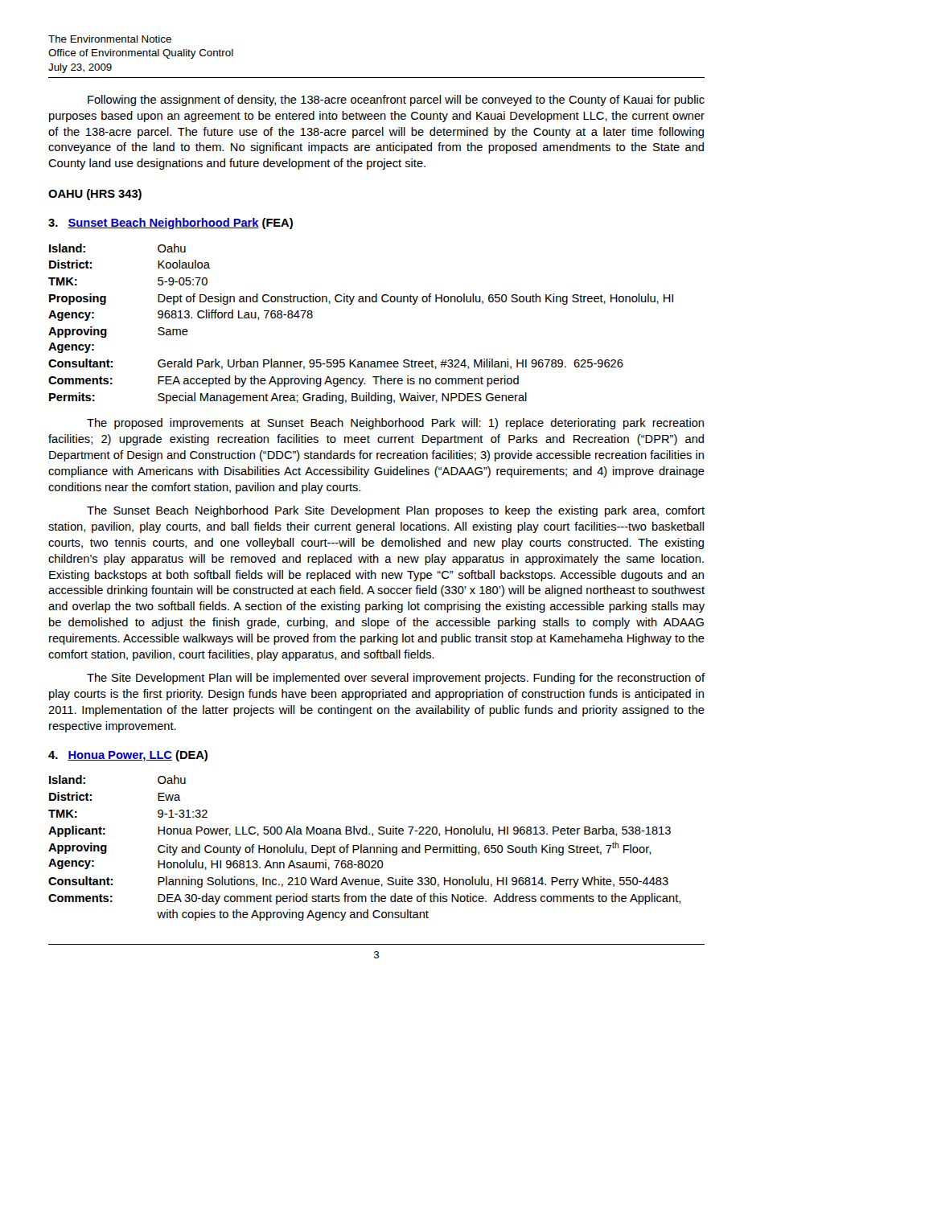The Environmental Notice
Office of Environmental Quality Control
July 23, 2009
Following the assignment of density, the 138-acre oceanfront parcel will be conveyed to the County of Kauai for public purposes based upon an agreement to be entered into between the County and Kauai Development LLC, the current owner of the 138-acre parcel. The future use of the 138-acre parcel will be determined by the County at a later time following conveyance of the land to them. No significant impacts are anticipated from the proposed amendments to the State and County land use designations and future development of the project site.
OAHU (HRS 343)
3. Sunset Beach Neighborhood Park (FEA)
| Island: | Oahu |
| District: | Koolauloa |
| TMK: | 5-9-05:70 |
| Proposing Agency: | Dept of Design and Construction, City and County of Honolulu, 650 South King Street, Honolulu, HI 96813. Clifford Lau, 768-8478 |
| Approving Agency: | Same |
| Consultant: | Gerald Park, Urban Planner, 95-595 Kanamee Street, #324, Mililani, HI 96789. 625-9626 |
| Comments: | FEA accepted by the Approving Agency. There is no comment period |
| Permits: | Special Management Area; Grading, Building, Waiver, NPDES General |
The proposed improvements at Sunset Beach Neighborhood Park will: 1) replace deteriorating park recreation facilities; 2) upgrade existing recreation facilities to meet current Department of Parks and Recreation (“DPR”) and Department of Design and Construction (“DDC”) standards for recreation facilities; 3) provide accessible recreation facilities in compliance with Americans with Disabilities Act Accessibility Guidelines (“ADAAG”) requirements; and 4) improve drainage conditions near the comfort station, pavilion and play courts.
The Sunset Beach Neighborhood Park Site Development Plan proposes to keep the existing park area, comfort station, pavilion, play courts, and ball fields their current general locations. All existing play court facilities---two basketball courts, two tennis courts, and one volleyball court---will be demolished and new play courts constructed. The existing children’s play apparatus will be removed and replaced with a new play apparatus in approximately the same location. Existing backstops at both softball fields will be replaced with new Type “C” softball backstops. Accessible dugouts and an accessible drinking fountain will be constructed at each field. A soccer field (330’ x 180’) will be aligned northeast to southwest and overlap the two softball fields. A section of the existing parking lot comprising the existing accessible parking stalls may be demolished to adjust the finish grade, curbing, and slope of the accessible parking stalls to comply with ADAAG requirements. Accessible walkways will be proved from the parking lot and public transit stop at Kamehameha Highway to the comfort station, pavilion, court facilities, play apparatus, and softball fields.
The Site Development Plan will be implemented over several improvement projects. Funding for the reconstruction of play courts is the first priority. Design funds have been appropriated and appropriation of construction funds is anticipated in 2011. Implementation of the latter projects will be contingent on the availability of public funds and priority assigned to the respective improvement.
4. Honua Power, LLC (DEA)
| Island: | Oahu |
| District: | Ewa |
| TMK: | 9-1-31:32 |
| Applicant: | Honua Power, LLC, 500 Ala Moana Blvd., Suite 7-220, Honolulu, HI 96813. Peter Barba, 538-1813 |
| Approving Agency: | City and County of Honolulu, Dept of Planning and Permitting, 650 South King Street, 7 th Floor, Honolulu, HI 96813. Ann Asaumi, 768-8020 |
| Consultant: | Planning Solutions, Inc., 210 Ward Avenue, Suite 330, Honolulu, HI 96814. Perry White, 550-4483 |
| Comments: | DEA 30-day comment period starts from the date of this Notice. Address comments to the Applicant, with copies to the Approving Agency and Consultant |
3